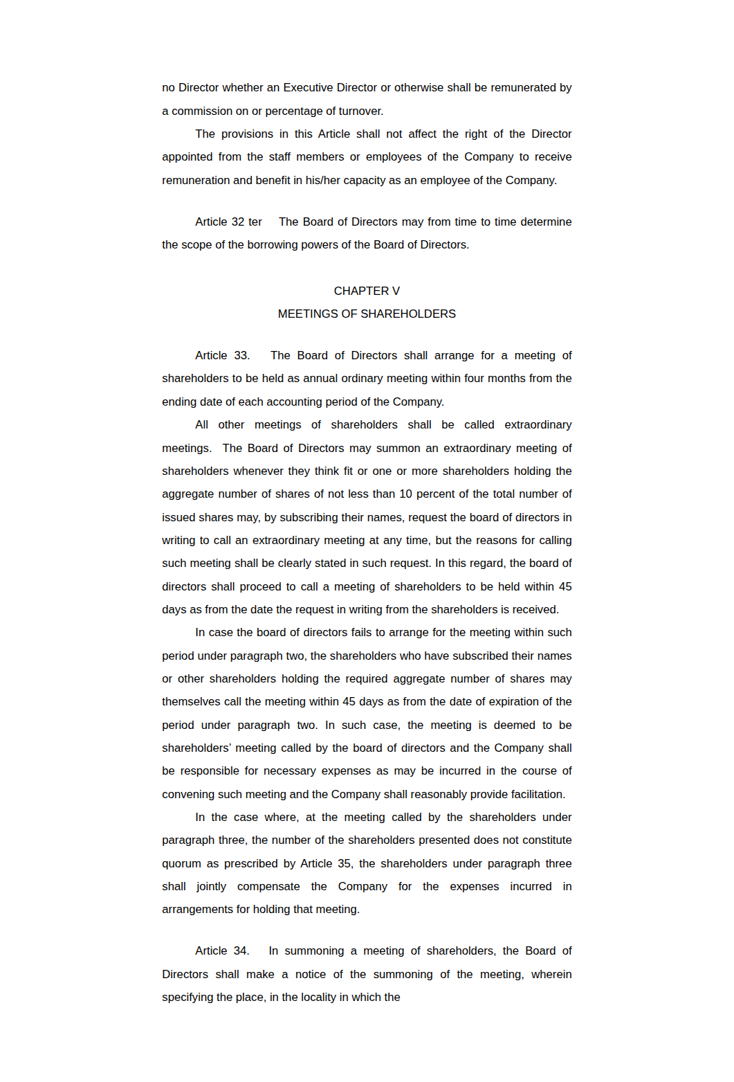no Director whether an Executive Director or otherwise shall be remunerated by a commission on or percentage of turnover.
The provisions in this Article shall not affect the right of the Director appointed from the staff members or employees of the Company to receive remuneration and benefit in his/her capacity as an employee of the Company.
Article 32 ter The Board of Directors may from time to time determine the scope of the borrowing powers of the Board of Directors.
CHAPTER V
MEETINGS OF SHAREHOLDERS
Article 33. The Board of Directors shall arrange for a meeting of shareholders to be held as annual ordinary meeting within four months from the ending date of each accounting period of the Company.
All other meetings of shareholders shall be called extraordinary meetings. The Board of Directors may summon an extraordinary meeting of shareholders whenever they think fit or one or more shareholders holding the aggregate number of shares of not less than 10 percent of the total number of issued shares may, by subscribing their names, request the board of directors in writing to call an extraordinary meeting at any time, but the reasons for calling such meeting shall be clearly stated in such request. In this regard, the board of directors shall proceed to call a meeting of shareholders to be held within 45 days as from the date the request in writing from the shareholders is received.
In case the board of directors fails to arrange for the meeting within such period under paragraph two, the shareholders who have subscribed their names or other shareholders holding the required aggregate number of shares may themselves call the meeting within 45 days as from the date of expiration of the period under paragraph two. In such case, the meeting is deemed to be shareholders’ meeting called by the board of directors and the Company shall be responsible for necessary expenses as may be incurred in the course of convening such meeting and the Company shall reasonably provide facilitation.
In the case where, at the meeting called by the shareholders under paragraph three, the number of the shareholders presented does not constitute quorum as prescribed by Article 35, the shareholders under paragraph three shall jointly compensate the Company for the expenses incurred in arrangements for holding that meeting.
Article 34. In summoning a meeting of shareholders, the Board of Directors shall make a notice of the summoning of the meeting, wherein specifying the place, in the locality in which the